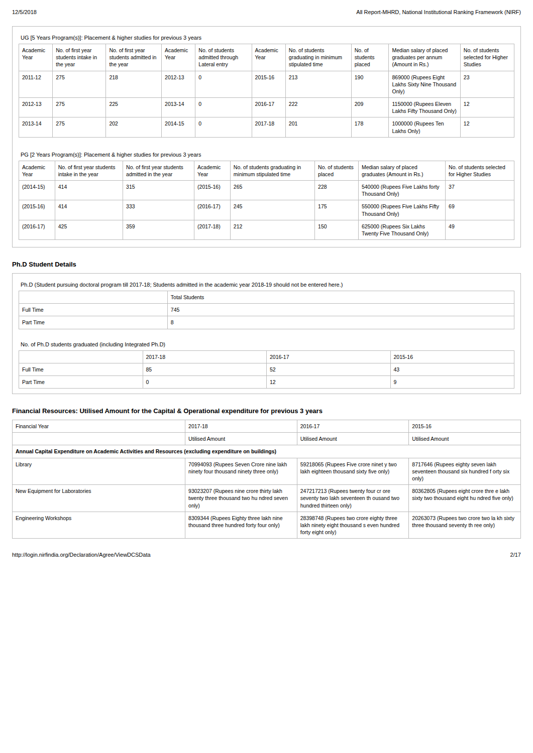12/5/2018 All Report-MHRD, National Institutional Ranking Framework (NIRF)
UG [5 Years Program(s)]: Placement & higher studies for previous 3 years
| Academic Year | No. of first year students intake in the year | No. of first year students admitted in the year | Academic Year | No. of students admitted through Lateral entry | Academic Year | No. of students graduating in minimum stipulated time | No. of students placed | Median salary of placed graduates per annum (Amount in Rs.) | No. of students selected for Higher Studies |
| --- | --- | --- | --- | --- | --- | --- | --- | --- | --- |
| 2011-12 | 275 | 218 | 2012-13 | 0 | 2015-16 | 213 | 190 | 869000 (Rupees Eight Lakhs Sixty Nine Thousand Only) | 23 |
| 2012-13 | 275 | 225 | 2013-14 | 0 | 2016-17 | 222 | 209 | 1150000 (Rupees Eleven Lakhs Fifty Thousand Only) | 12 |
| 2013-14 | 275 | 202 | 2014-15 | 0 | 2017-18 | 201 | 178 | 1000000 (Rupees Ten Lakhs Only) | 12 |
PG [2 Years Program(s)]: Placement & higher studies for previous 3 years
| Academic Year | No. of first year students intake in the year | No. of first year students admitted in the year | Academic Year | No. of students graduating in minimum stipulated time | No. of students placed | Median salary of placed graduates (Amount in Rs.) | No. of students selected for Higher Studies |
| --- | --- | --- | --- | --- | --- | --- | --- |
| (2014-15) | 414 | 315 | (2015-16) | 265 | 228 | 540000 (Rupees Five Lakhs forty Thousand Only) | 37 |
| (2015-16) | 414 | 333 | (2016-17) | 245 | 175 | 550000 (Rupees Five Lakhs Fifty Thousand Only) | 69 |
| (2016-17) | 425 | 359 | (2017-18) | 212 | 150 | 625000 (Rupees Six Lakhs Twenty Five Thousand Only) | 49 |
Ph.D Student Details
Ph.D (Student pursuing doctoral program till 2017-18; Students admitted in the academic year 2018-19 should not be entered here.)
| | Total Students |
| --- | --- |
| Full Time | 745 |
| Part Time | 8 |
No. of Ph.D students graduated (including Integrated Ph.D)
| | 2017-18 | 2016-17 | 2015-16 |
| --- | --- | --- | --- |
| Full Time | 85 | 52 | 43 |
| Part Time | 0 | 12 | 9 |
Financial Resources: Utilised Amount for the Capital & Operational expenditure for previous 3 years
| Financial Year | 2017-18 | 2016-17 | 2015-16 |
| | Utilised Amount | Utilised Amount | Utilised Amount |
| Annual Capital Expenditure on Academic Activities and Resources (excluding expenditure on buildings) |
| Library | 70994093 (Rupees Seven Crore nine lakh ninety four thousand ninety three only) | 59218065 (Rupees Five crore ninet y two lakh eighteen thousand sixty five only) | 8717646 (Rupees eighty seven lakh seventeen thousand six hundred f orty six only) |
| New Equipment for Laboratories | 93023207 (Rupees nine crore thirty lakh twenty three thousand two hu ndred seven only) | 247217213 (Rupees twenty four cr ore seventy two lakh seventeen th ousand two hundred thirteen only) | 80362805 (Rupees eight crore thre e lakh sixty two thousand eight hu ndred five only) |
| Engineering Workshops | 8309344 (Rupees Eighty three lakh nine thousand three hundred forty four only) | 28398748 (Rupees two crore eighty three lakh ninety eight thousand s even hundred forty eight only) | 20263073 (Rupees two crore two la kh sixty three thousand seventy th ree only) |
http://login.nirfindia.org/Declaration/Agree/ViewDCSData 2/17